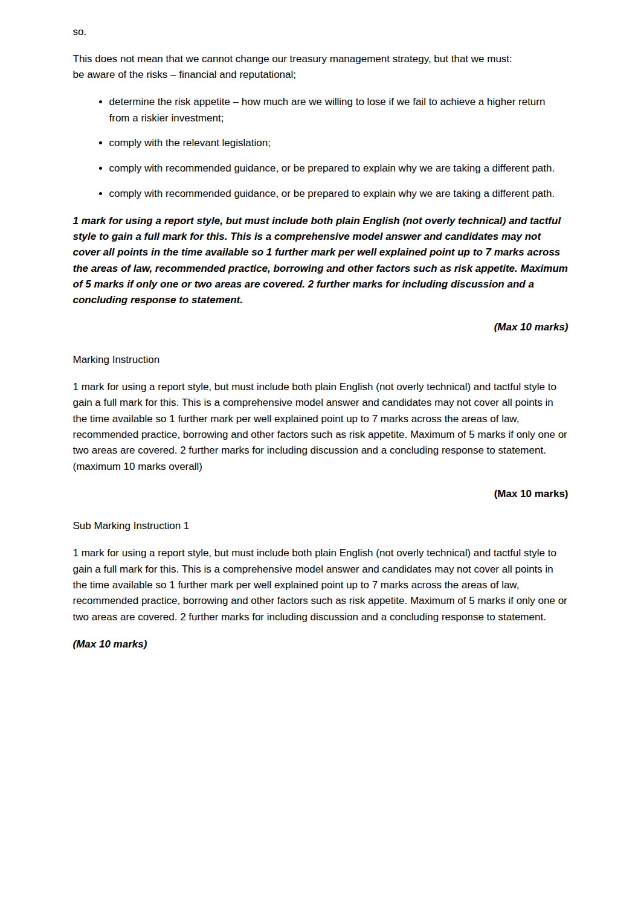so.
This does not mean that we cannot change our treasury management strategy, but that we must:
be aware of the risks – financial and reputational;
determine the risk appetite – how much are we willing to lose if we fail to achieve a higher return from a riskier investment;
comply with the relevant legislation;
comply with recommended guidance, or be prepared to explain why we are taking a different path.
comply with recommended guidance, or be prepared to explain why we are taking a different path.
1 mark for using a report style, but must include both plain English (not overly technical) and tactful style to gain a full mark for this. This is a comprehensive model answer and candidates may not cover all points in the time available so 1 further mark per well explained point up to 7 marks across the areas of law, recommended practice, borrowing and other factors such as risk appetite. Maximum of 5 marks if only one or two areas are covered. 2 further marks for including discussion and a concluding response to statement.
(Max 10 marks)
Marking Instruction
1 mark for using a report style, but must include both plain English (not overly technical) and tactful style to gain a full mark for this. This is a comprehensive model answer and candidates may not cover all points in the time available so 1 further mark per well explained point up to 7 marks across the areas of law, recommended practice, borrowing and other factors such as risk appetite. Maximum of 5 marks if only one or two areas are covered. 2 further marks for including discussion and a concluding response to statement. (maximum 10 marks overall)
(Max 10 marks)
Sub Marking Instruction 1
1 mark for using a report style, but must include both plain English (not overly technical) and tactful style to gain a full mark for this. This is a comprehensive model answer and candidates may not cover all points in the time available so 1 further mark per well explained point up to 7 marks across the areas of law, recommended practice, borrowing and other factors such as risk appetite. Maximum of 5 marks if only one or two areas are covered. 2 further marks for including discussion and a concluding response to statement.
(Max 10 marks)